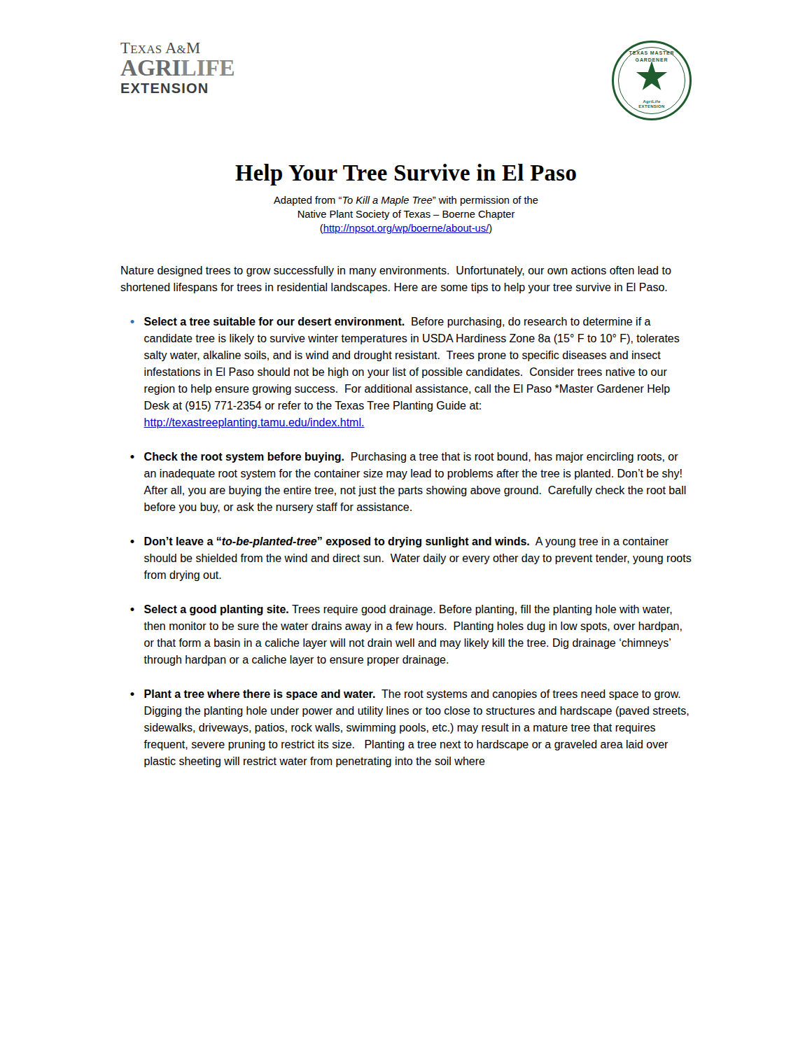TEXAS A&M
AGRILIFE
EXTENSION
TEXAS MASTER GARDENER
AgriLife
EXTENSION
Help Your Tree Survive in El Paso
Adapted from “To Kill a Maple Tree” with permission of the
Native Plant Society of Texas – Boerne Chapter
(http://npsot.org/wp/boerne/about-us/)
Nature designed trees to grow successfully in many environments. Unfortunately, our own actions often lead to shortened lifespans for trees in residential landscapes. Here are some tips to help your tree survive in El Paso.
Select a tree suitable for our desert environment. Before purchasing, do research to determine if a candidate tree is likely to survive winter temperatures in USDA Hardiness Zone 8a (15° F to 10° F), tolerates salty water, alkaline soils, and is wind and drought resistant. Trees prone to specific diseases and insect infestations in El Paso should not be high on your list of possible candidates. Consider trees native to our region to help ensure growing success. For additional assistance, call the El Paso *Master Gardener Help Desk at (915) 771-2354 or refer to the Texas Tree Planting Guide at: http://texastreeplanting.tamu.edu/index.html.
Check the root system before buying. Purchasing a tree that is root bound, has major encircling roots, or an inadequate root system for the container size may lead to problems after the tree is planted. Don’t be shy! After all, you are buying the entire tree, not just the parts showing above ground. Carefully check the root ball before you buy, or ask the nursery staff for assistance.
Don’t leave a “to-be-planted-tree” exposed to drying sunlight and winds. A young tree in a container should be shielded from the wind and direct sun. Water daily or every other day to prevent tender, young roots from drying out.
Select a good planting site. Trees require good drainage. Before planting, fill the planting hole with water, then monitor to be sure the water drains away in a few hours. Planting holes dug in low spots, over hardpan, or that form a basin in a caliche layer will not drain well and may likely kill the tree. Dig drainage ‘chimneys’ through hardpan or a caliche layer to ensure proper drainage.
Plant a tree where there is space and water. The root systems and canopies of trees need space to grow. Digging the planting hole under power and utility lines or too close to structures and hardscape (paved streets, sidewalks, driveways, patios, rock walls, swimming pools, etc.) may result in a mature tree that requires frequent, severe pruning to restrict its size. Planting a tree next to hardscape or a graveled area laid over plastic sheeting will restrict water from penetrating into the soil where